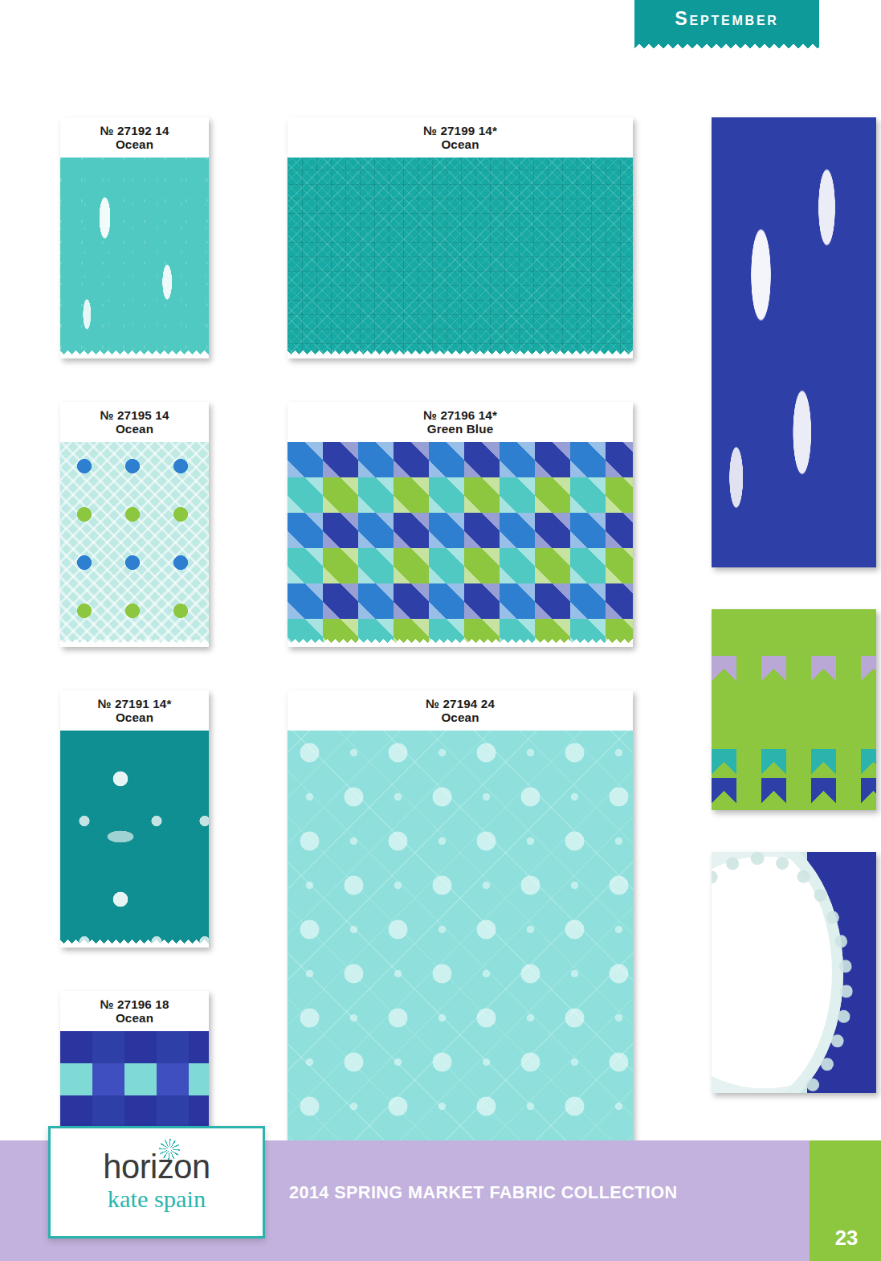September
№ 27192 14 Ocean
№ 27195 14 Ocean
№ 27191 14* Ocean
№ 27196 18 Ocean
№ 27199 14* Ocean
№ 27196 14* Green Blue
№ 27194 24 Ocean
horizon
kate spain
2014 Spring Market Fabric Collection
23